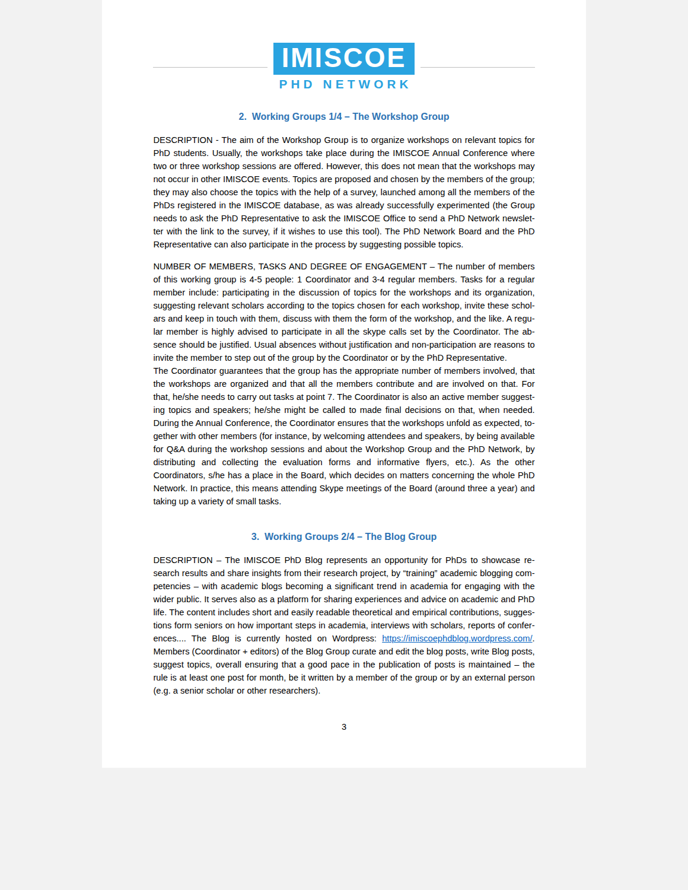IMISCOE PHD NETWORK
2. Working Groups 1/4 – The Workshop Group
DESCRIPTION - The aim of the Workshop Group is to organize workshops on relevant topics for PhD students. Usually, the workshops take place during the IMISCOE Annual Conference where two or three workshop sessions are offered. However, this does not mean that the workshops may not occur in other IMISCOE events. Topics are proposed and chosen by the members of the group; they may also choose the topics with the help of a survey, launched among all the members of the PhDs registered in the IMISCOE database, as was already successfully experimented (the Group needs to ask the PhD Representative to ask the IMISCOE Office to send a PhD Network newsletter with the link to the survey, if it wishes to use this tool). The PhD Network Board and the PhD Representative can also participate in the process by suggesting possible topics.
NUMBER OF MEMBERS, TASKS AND DEGREE OF ENGAGEMENT – The number of members of this working group is 4-5 people: 1 Coordinator and 3-4 regular members. Tasks for a regular member include: participating in the discussion of topics for the workshops and its organization, suggesting relevant scholars according to the topics chosen for each workshop, invite these scholars and keep in touch with them, discuss with them the form of the workshop, and the like. A regular member is highly advised to participate in all the skype calls set by the Coordinator. The absence should be justified. Usual absences without justification and non-participation are reasons to invite the member to step out of the group by the Coordinator or by the PhD Representative.
The Coordinator guarantees that the group has the appropriate number of members involved, that the workshops are organized and that all the members contribute and are involved on that. For that, he/she needs to carry out tasks at point 7. The Coordinator is also an active member suggesting topics and speakers; he/she might be called to made final decisions on that, when needed. During the Annual Conference, the Coordinator ensures that the workshops unfold as expected, together with other members (for instance, by welcoming attendees and speakers, by being available for Q&A during the workshop sessions and about the Workshop Group and the PhD Network, by distributing and collecting the evaluation forms and informative flyers, etc.). As the other Coordinators, s/he has a place in the Board, which decides on matters concerning the whole PhD Network. In practice, this means attending Skype meetings of the Board (around three a year) and taking up a variety of small tasks.
3. Working Groups 2/4 – The Blog Group
DESCRIPTION – The IMISCOE PhD Blog represents an opportunity for PhDs to showcase research results and share insights from their research project, by “training” academic blogging competencies – with academic blogs becoming a significant trend in academia for engaging with the wider public. It serves also as a platform for sharing experiences and advice on academic and PhD life. The content includes short and easily readable theoretical and empirical contributions, suggestions form seniors on how important steps in academia, interviews with scholars, reports of conferences.... The Blog is currently hosted on Wordpress: https://imiscoephdblog.wordpress.com/. Members (Coordinator + editors) of the Blog Group curate and edit the blog posts, write Blog posts, suggest topics, overall ensuring that a good pace in the publication of posts is maintained – the rule is at least one post for month, be it written by a member of the group or by an external person (e.g. a senior scholar or other researchers).
3